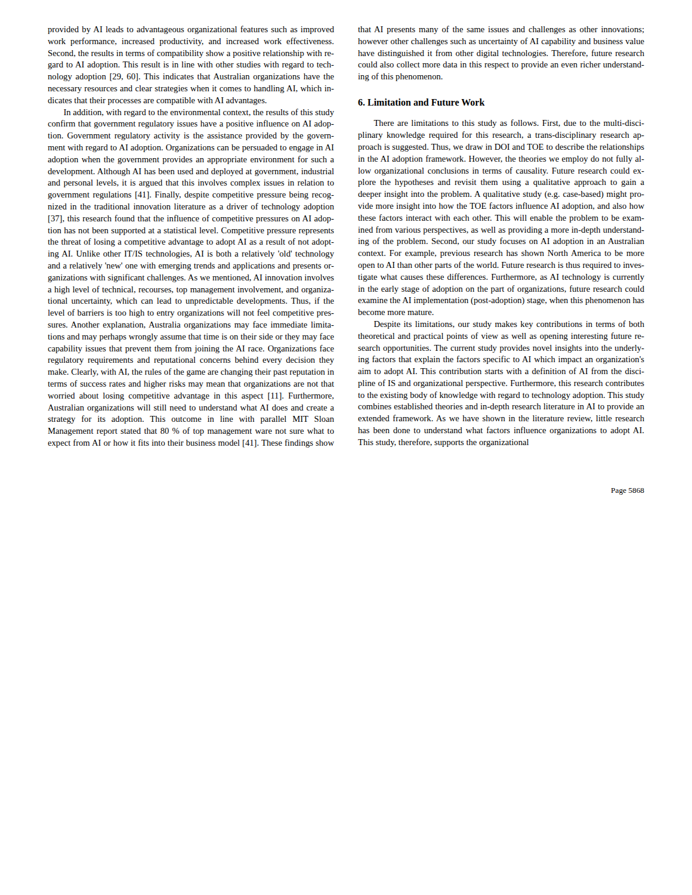provided by AI leads to advantageous organizational features such as improved work performance, increased productivity, and increased work effectiveness. Second, the results in terms of compatibility show a positive relationship with regard to AI adoption. This result is in line with other studies with regard to technology adoption [29, 60]. This indicates that Australian organizations have the necessary resources and clear strategies when it comes to handling AI, which indicates that their processes are compatible with AI advantages.
In addition, with regard to the environmental context, the results of this study confirm that government regulatory issues have a positive influence on AI adoption. Government regulatory activity is the assistance provided by the government with regard to AI adoption. Organizations can be persuaded to engage in AI adoption when the government provides an appropriate environment for such a development. Although AI has been used and deployed at government, industrial and personal levels, it is argued that this involves complex issues in relation to government regulations [41]. Finally, despite competitive pressure being recognized in the traditional innovation literature as a driver of technology adoption [37], this research found that the influence of competitive pressures on AI adoption has not been supported at a statistical level. Competitive pressure represents the threat of losing a competitive advantage to adopt AI as a result of not adopting AI. Unlike other IT/IS technologies, AI is both a relatively 'old' technology and a relatively 'new' one with emerging trends and applications and presents organizations with significant challenges. As we mentioned, AI innovation involves a high level of technical, recourses, top management involvement, and organizational uncertainty, which can lead to unpredictable developments. Thus, if the level of barriers is too high to entry organizations will not feel competitive pressures. Another explanation, Australia organizations may face immediate limitations and may perhaps wrongly assume that time is on their side or they may face capability issues that prevent them from joining the AI race. Organizations face regulatory requirements and reputational concerns behind every decision they make. Clearly, with AI, the rules of the game are changing their past reputation in terms of success rates and higher risks may mean that organizations are not that worried about losing competitive advantage in this aspect [11]. Furthermore, Australian organizations will still need to understand what AI does and create a strategy for its adoption. This outcome in line with parallel MIT Sloan Management report stated that 80 % of top management ware not sure what to expect from AI or how it fits into their business model [41]. These findings show that AI presents many of the same issues and challenges as other innovations; however other challenges such as uncertainty of AI capability and business value have distinguished it from other digital technologies. Therefore, future research could also collect more data in this respect to provide an even richer understanding of this phenomenon.
6. Limitation and Future Work
There are limitations to this study as follows. First, due to the multi-disciplinary knowledge required for this research, a trans-disciplinary research approach is suggested. Thus, we draw in DOI and TOE to describe the relationships in the AI adoption framework. However, the theories we employ do not fully allow organizational conclusions in terms of causality. Future research could explore the hypotheses and revisit them using a qualitative approach to gain a deeper insight into the problem. A qualitative study (e.g. case-based) might provide more insight into how the TOE factors influence AI adoption, and also how these factors interact with each other. This will enable the problem to be examined from various perspectives, as well as providing a more in-depth understanding of the problem. Second, our study focuses on AI adoption in an Australian context. For example, previous research has shown North America to be more open to AI than other parts of the world. Future research is thus required to investigate what causes these differences. Furthermore, as AI technology is currently in the early stage of adoption on the part of organizations, future research could examine the AI implementation (post-adoption) stage, when this phenomenon has become more mature.
Despite its limitations, our study makes key contributions in terms of both theoretical and practical points of view as well as opening interesting future research opportunities. The current study provides novel insights into the underlying factors that explain the factors specific to AI which impact an organization's aim to adopt AI. This contribution starts with a definition of AI from the discipline of IS and organizational perspective. Furthermore, this research contributes to the existing body of knowledge with regard to technology adoption. This study combines established theories and in-depth research literature in AI to provide an extended framework. As we have shown in the literature review, little research has been done to understand what factors influence organizations to adopt AI. This study, therefore, supports the organizational
Page 5868